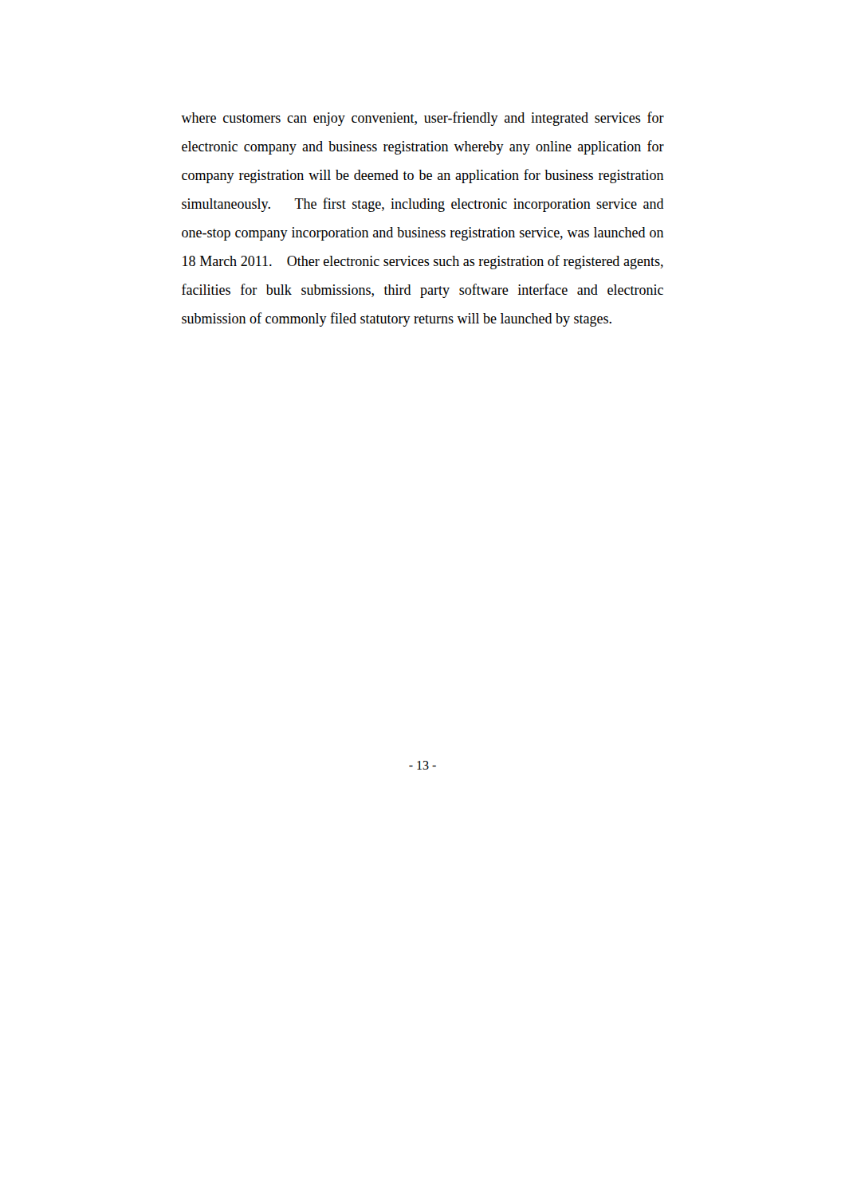where customers can enjoy convenient, user-friendly and integrated services for electronic company and business registration whereby any online application for company registration will be deemed to be an application for business registration simultaneously. The first stage, including electronic incorporation service and one-stop company incorporation and business registration service, was launched on 18 March 2011. Other electronic services such as registration of registered agents, facilities for bulk submissions, third party software interface and electronic submission of commonly filed statutory returns will be launched by stages.
- 13 -